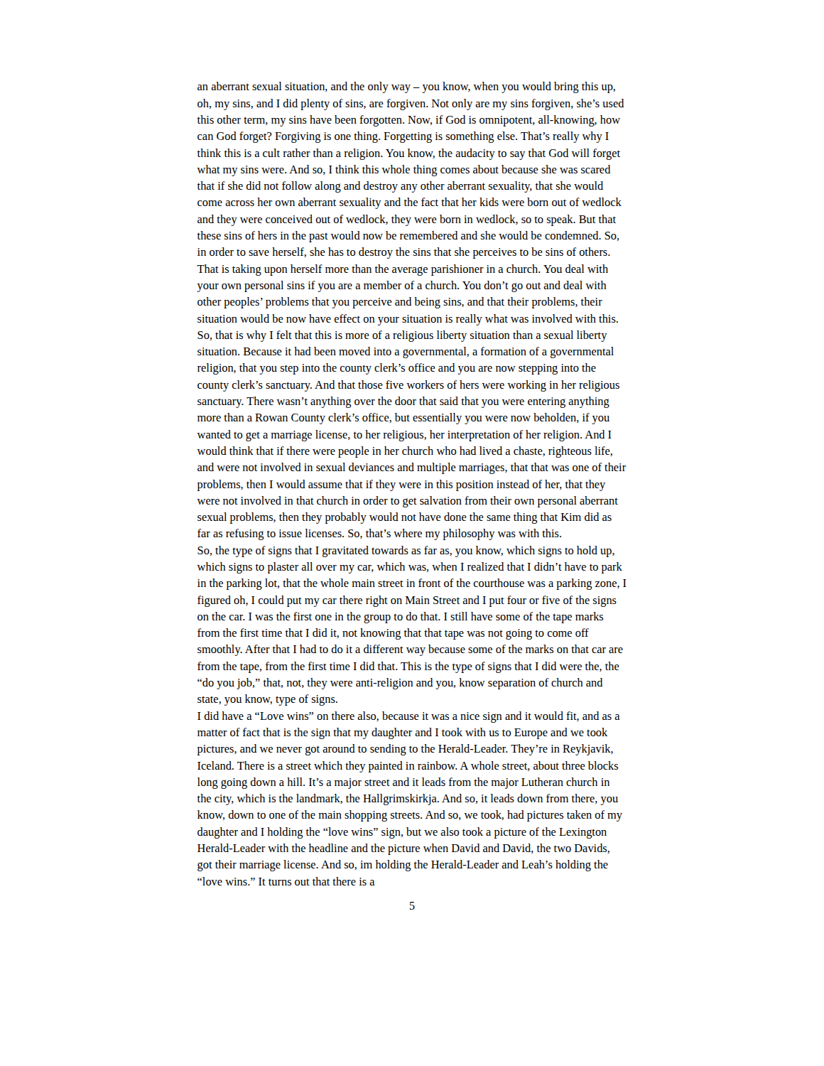an aberrant sexual situation, and the only way – you know, when you would bring this up, oh, my sins, and I did plenty of sins, are forgiven. Not only are my sins forgiven, she’s used this other term, my sins have been forgotten. Now, if God is omnipotent, all-knowing, how can God forget? Forgiving is one thing. Forgetting is something else. That’s really why I think this is a cult rather than a religion. You know, the audacity to say that God will forget what my sins were. And so, I think this whole thing comes about because she was scared that if she did not follow along and destroy any other aberrant sexuality, that she would come across her own aberrant sexuality and the fact that her kids were born out of wedlock and they were conceived out of wedlock, they were born in wedlock, so to speak. But that these sins of hers in the past would now be remembered and she would be condemned. So, in order to save herself, she has to destroy the sins that she perceives to be sins of others. That is taking upon herself more than the average parishioner in a church. You deal with your own personal sins if you are a member of a church. You don’t go out and deal with other peoples’ problems that you perceive and being sins, and that their problems, their situation would be now have effect on your situation is really what was involved with this. So, that is why I felt that this is more of a religious liberty situation than a sexual liberty situation. Because it had been moved into a governmental, a formation of a governmental religion, that you step into the county clerk’s office and you are now stepping into the county clerk’s sanctuary. And that those five workers of hers were working in her religious sanctuary. There wasn’t anything over the door that said that you were entering anything more than a Rowan County clerk’s office, but essentially you were now beholden, if you wanted to get a marriage license, to her religious, her interpretation of her religion. And I would think that if there were people in her church who had lived a chaste, righteous life, and were not involved in sexual deviances and multiple marriages, that that was one of their problems, then I would assume that if they were in this position instead of her, that they were not involved in that church in order to get salvation from their own personal aberrant sexual problems, then they probably would not have done the same thing that Kim did as far as refusing to issue licenses. So, that’s where my philosophy was with this.
So, the type of signs that I gravitated towards as far as, you know, which signs to hold up, which signs to plaster all over my car, which was, when I realized that I didn’t have to park in the parking lot, that the whole main street in front of the courthouse was a parking zone, I figured oh, I could put my car there right on Main Street and I put four or five of the signs on the car. I was the first one in the group to do that. I still have some of the tape marks from the first time that I did it, not knowing that that tape was not going to come off smoothly. After that I had to do it a different way because some of the marks on that car are from the tape, from the first time I did that. This is the type of signs that I did were the, the “do you job,” that, not, they were anti-religion and you, know separation of church and state, you know, type of signs.
I did have a “Love wins” on there also, because it was a nice sign and it would fit, and as a matter of fact that is the sign that my daughter and I took with us to Europe and we took pictures, and we never got around to sending to the Herald-Leader. They’re in Reykjavik, Iceland. There is a street which they painted in rainbow. A whole street, about three blocks long going down a hill. It’s a major street and it leads from the major Lutheran church in the city, which is the landmark, the Hallgrimskirkja. And so, it leads down from there, you know, down to one of the main shopping streets. And so, we took, had pictures taken of my daughter and I holding the “love wins” sign, but we also took a picture of the Lexington Herald-Leader with the headline and the picture when David and David, the two Davids, got their marriage license. And so, im holding the Herald-Leader and Leah’s holding the “love wins.” It turns out that there is a
5